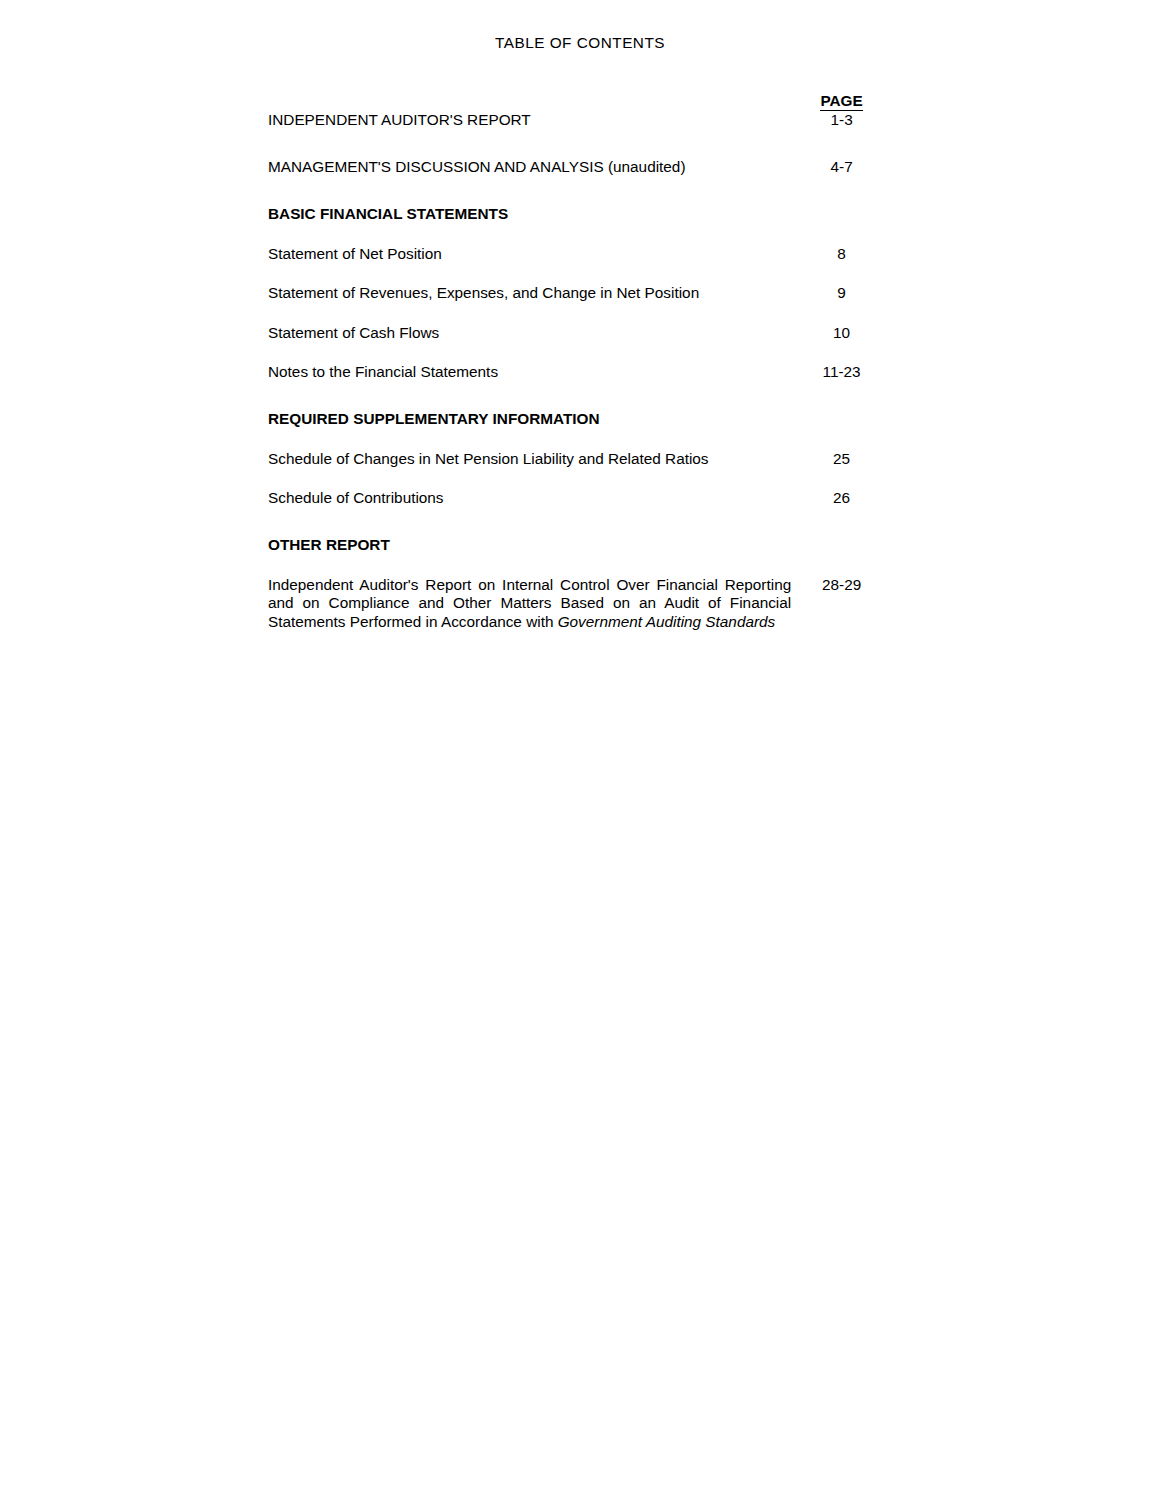TABLE OF CONTENTS
| | PAGE |
| INDEPENDENT AUDITOR'S REPORT | 1-3 |
| MANAGEMENT'S DISCUSSION AND ANALYSIS (unaudited) | 4-7 |
| BASIC FINANCIAL STATEMENTS | |
| Statement of Net Position | 8 |
| Statement of Revenues, Expenses, and Change in Net Position | 9 |
| Statement of Cash Flows | 10 |
| Notes to the Financial Statements | 11-23 |
| REQUIRED SUPPLEMENTARY INFORMATION | |
| Schedule of Changes in Net Pension Liability and Related Ratios | 25 |
| Schedule of Contributions | 26 |
| OTHER REPORT | |
| Independent Auditor's Report on Internal Control Over Financial Reporting and on Compliance and Other Matters Based on an Audit of Financial Statements Performed in Accordance with Government Auditing Standards | 28-29 |